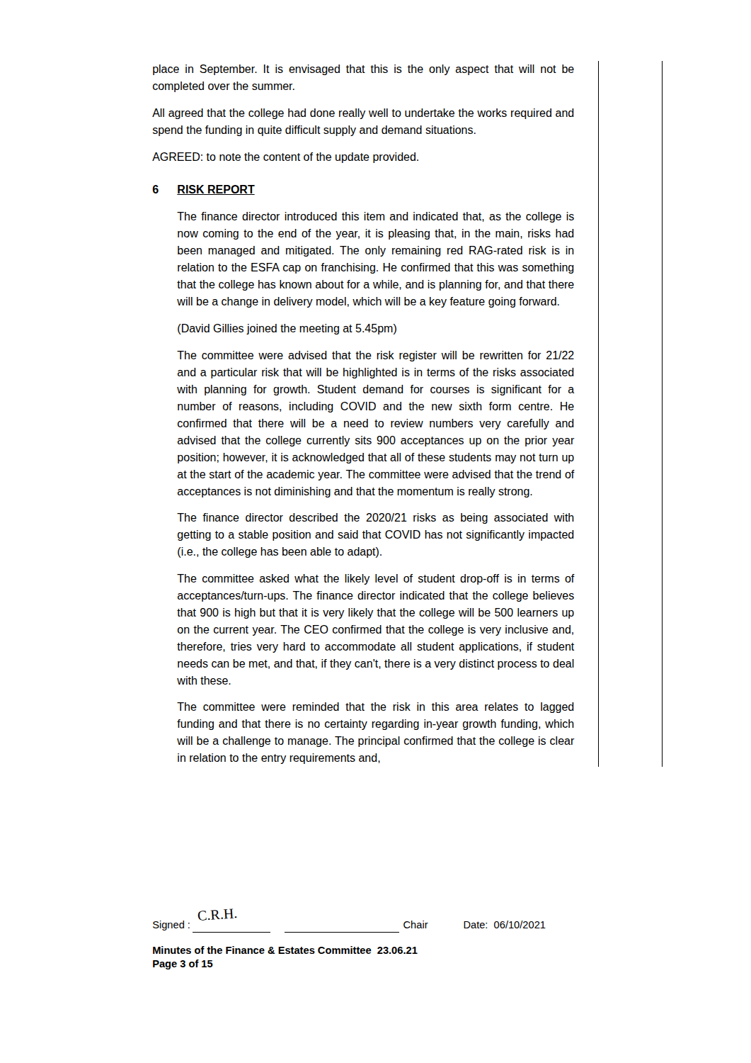place in September. It is envisaged that this is the only aspect that will not be completed over the summer.
All agreed that the college had done really well to undertake the works required and spend the funding in quite difficult supply and demand situations.
AGREED: to note the content of the update provided.
6 RISK REPORT
The finance director introduced this item and indicated that, as the college is now coming to the end of the year, it is pleasing that, in the main, risks had been managed and mitigated. The only remaining red RAG-rated risk is in relation to the ESFA cap on franchising. He confirmed that this was something that the college has known about for a while, and is planning for, and that there will be a change in delivery model, which will be a key feature going forward.
(David Gillies joined the meeting at 5.45pm)
The committee were advised that the risk register will be rewritten for 21/22 and a particular risk that will be highlighted is in terms of the risks associated with planning for growth. Student demand for courses is significant for a number of reasons, including COVID and the new sixth form centre. He confirmed that there will be a need to review numbers very carefully and advised that the college currently sits 900 acceptances up on the prior year position; however, it is acknowledged that all of these students may not turn up at the start of the academic year. The committee were advised that the trend of acceptances is not diminishing and that the momentum is really strong.
The finance director described the 2020/21 risks as being associated with getting to a stable position and said that COVID has not significantly impacted (i.e., the college has been able to adapt).
The committee asked what the likely level of student drop-off is in terms of acceptances/turn-ups. The finance director indicated that the college believes that 900 is high but that it is very likely that the college will be 500 learners up on the current year. The CEO confirmed that the college is very inclusive and, therefore, tries very hard to accommodate all student applications, if student needs can be met, and that, if they can't, there is a very distinct process to deal with these.
The committee were reminded that the risk in this area relates to lagged funding and that there is no certainty regarding in-year growth funding, which will be a challenge to manage. The principal confirmed that the college is clear in relation to the entry requirements and,
C.R.H. Signed : Chair Date: 06/10/2021
Minutes of the Finance & Estates Committee 23.06.21
Page 3 of 15